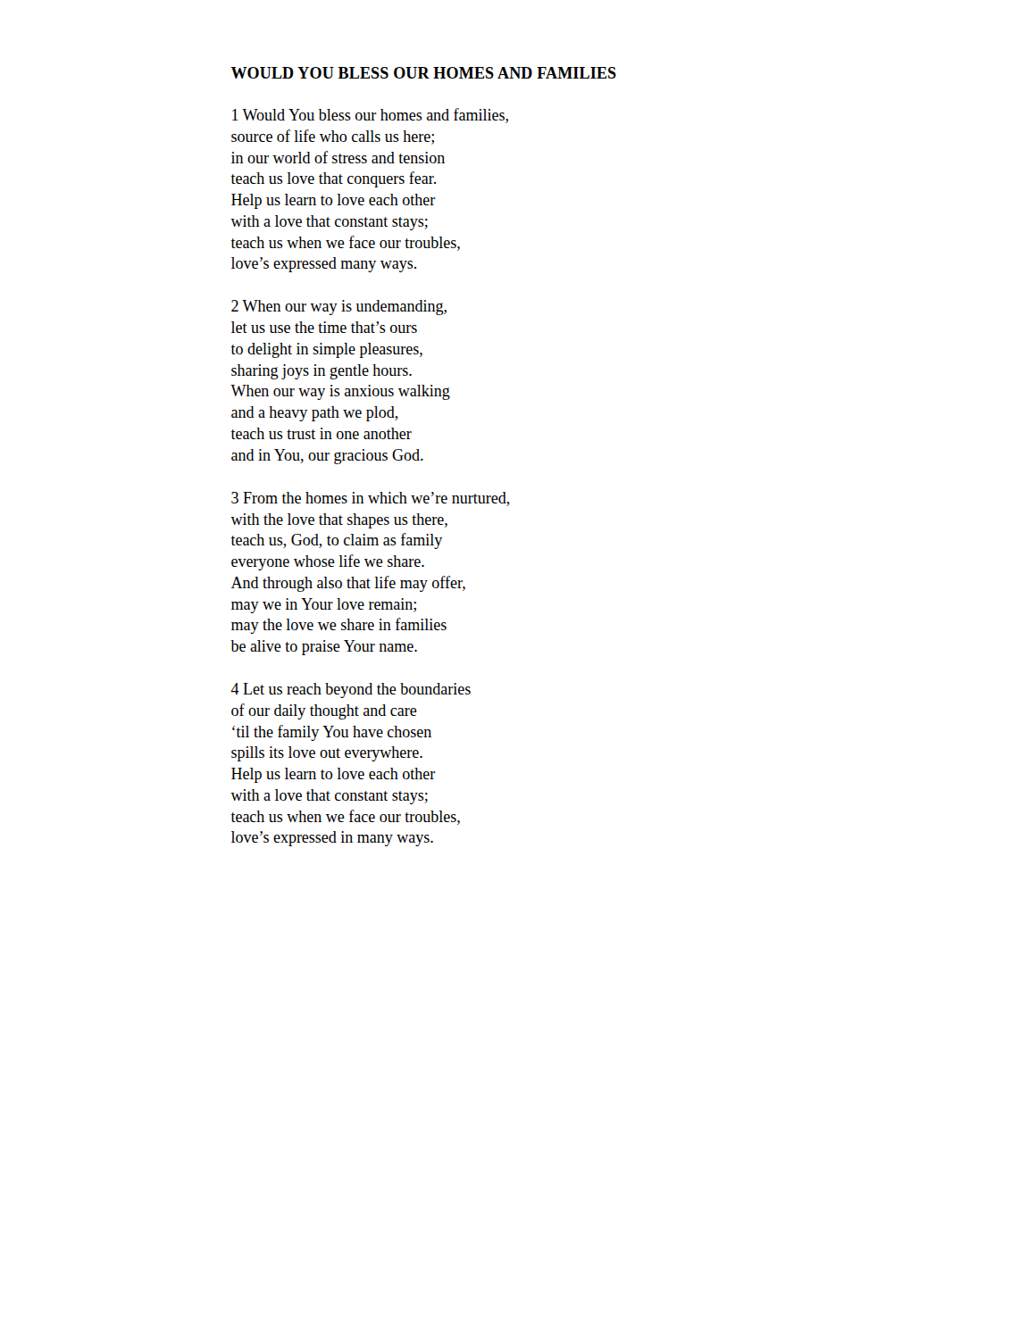Would You Bless Our Homes and Families
1 Would You bless our homes and families, source of life who calls us here; in our world of stress and tension teach us love that conquers fear. Help us learn to love each other with a love that constant stays; teach us when we face our troubles, love’s expressed many ways.
2 When our way is undemanding, let us use the time that’s ours to delight in simple pleasures, sharing joys in gentle hours. When our way is anxious walking and a heavy path we plod, teach us trust in one another and in You, our gracious God.
3 From the homes in which we’re nurtured, with the love that shapes us there, teach us, God, to claim as family everyone whose life we share. And through also that life may offer, may we in Your love remain; may the love we share in families be alive to praise Your name.
4 Let us reach beyond the boundaries of our daily thought and care ‘til the family You have chosen spills its love out everywhere. Help us learn to love each other with a love that constant stays; teach us when we face our troubles, love’s expressed in many ways.